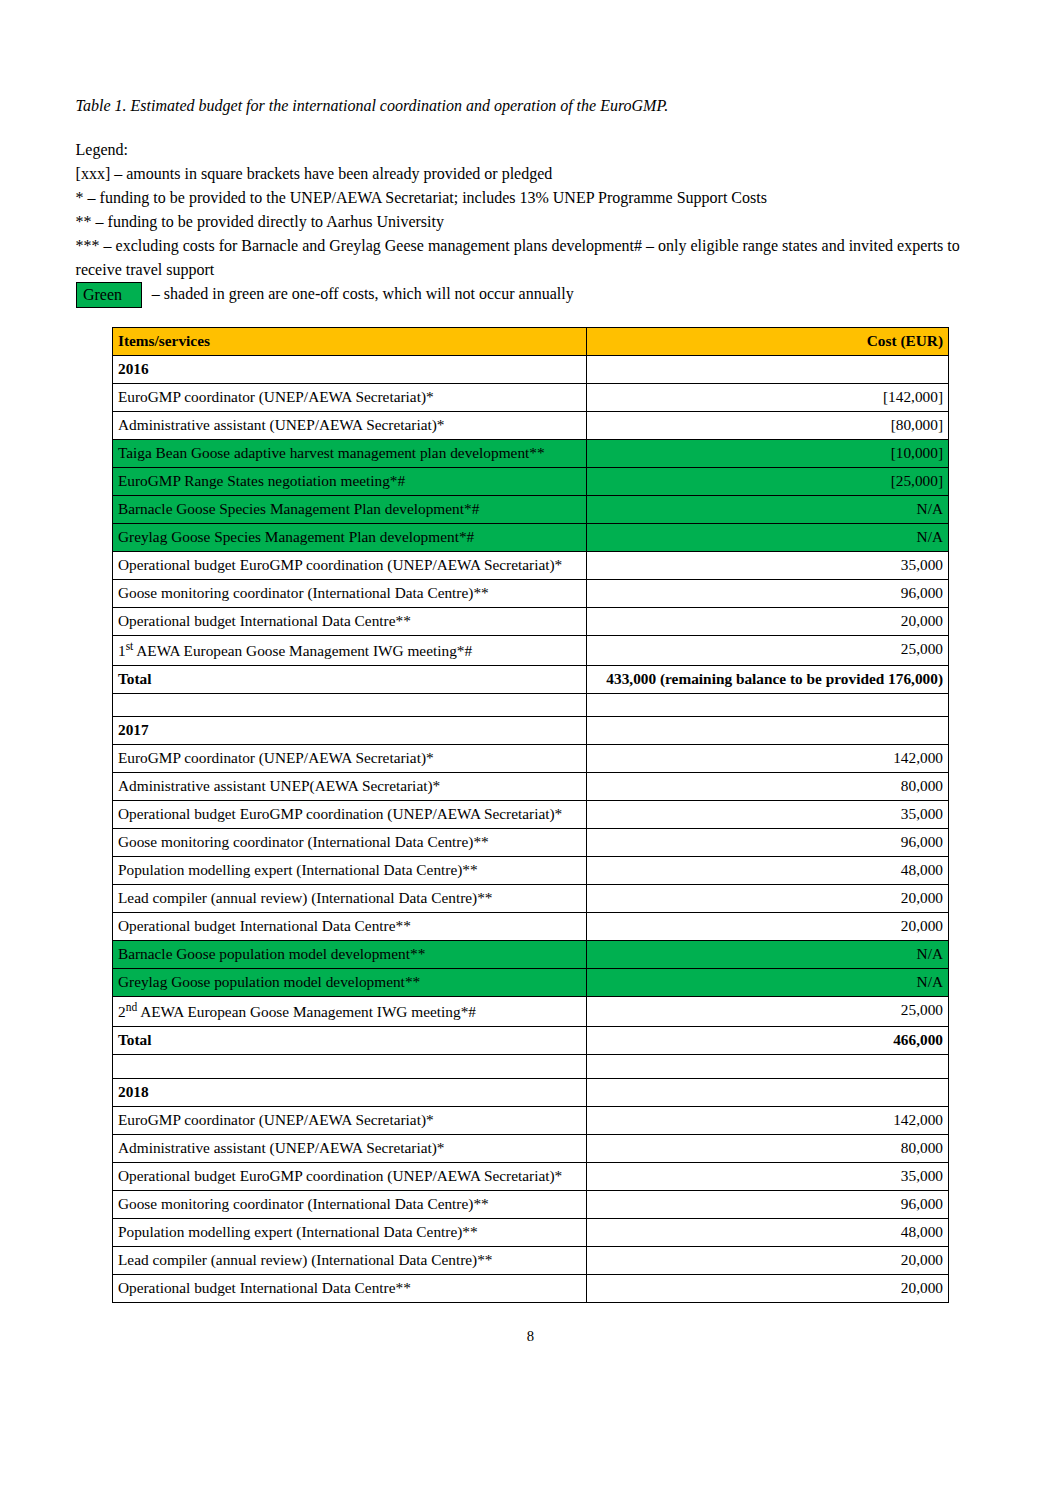Table 1. Estimated budget for the international coordination and operation of the EuroGMP.
Legend:
[xxx] – amounts in square brackets have been already provided or pledged
* – funding to be provided to the UNEP/AEWA Secretariat; includes 13% UNEP Programme Support Costs
** – funding to be provided directly to Aarhus University
*** – excluding costs for Barnacle and Greylag Geese management plans development# – only eligible range states and invited experts to receive travel support
Green– shaded in green are one-off costs, which will not occur annually
| Items/services | Cost (EUR) |
| --- | --- |
| 2016 | |
| EuroGMP coordinator (UNEP/AEWA Secretariat)* | [142,000] |
| Administrative assistant (UNEP/AEWA Secretariat)* | [80,000] |
| Taiga Bean Goose adaptive harvest management plan development** | [10,000] |
| EuroGMP Range States negotiation meeting*# | [25,000] |
| Barnacle Goose Species Management Plan development*# | N/A |
| Greylag Goose Species Management Plan development*# | N/A |
| Operational budget EuroGMP coordination (UNEP/AEWA Secretariat)* | 35,000 |
| Goose monitoring coordinator (International Data Centre)** | 96,000 |
| Operational budget International Data Centre** | 20,000 |
| 1 st AEWA European Goose Management IWG meeting*# | 25,000 |
| Total | 433,000 (remaining balance to be provided 176,000 ) |
| 2017 | |
| EuroGMP coordinator (UNEP/AEWA Secretariat)* | 142,000 |
| Administrative assistant UNEP(AEWA Secretariat)* | 80,000 |
| Operational budget EuroGMP coordination (UNEP/AEWA Secretariat)* | 35,000 |
| Goose monitoring coordinator (International Data Centre)** | 96,000 |
| Population modelling expert (International Data Centre)** | 48,000 |
| Lead compiler (annual review) (International Data Centre)** | 20,000 |
| Operational budget International Data Centre** | 20,000 |
| Barnacle Goose population model development** | N/A |
| Greylag Goose population model development** | N/A |
| 2 nd AEWA European Goose Management IWG meeting*# | 25,000 |
| Total | 466,000 |
| 2018 | |
| EuroGMP coordinator (UNEP/AEWA Secretariat)* | 142,000 |
| Administrative assistant (UNEP/AEWA Secretariat)* | 80,000 |
| Operational budget EuroGMP coordination (UNEP/AEWA Secretariat)* | 35,000 |
| Goose monitoring coordinator (International Data Centre)** | 96,000 |
| Population modelling expert (International Data Centre)** | 48,000 |
| Lead compiler (annual review) (International Data Centre)** | 20,000 |
| Operational budget International Data Centre** | 20,000 |
8